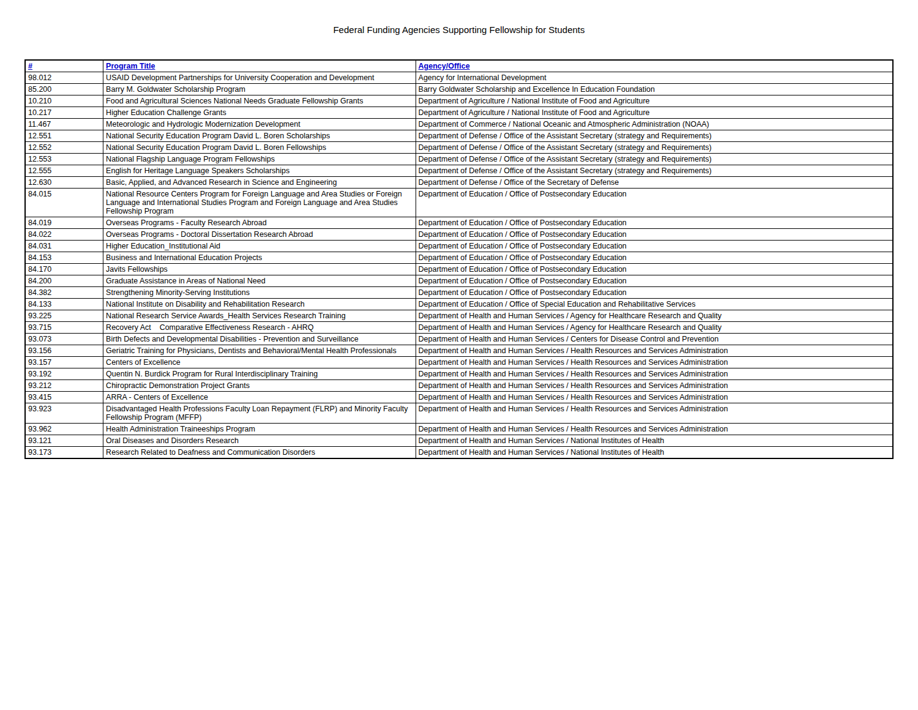Federal Funding Agencies Supporting Fellowship for Students
| # | Program Title | Agency/Office |
| --- | --- | --- |
| 98.012 | USAID Development Partnerships for University Cooperation and Development | Agency for International Development |
| 85.200 | Barry M. Goldwater Scholarship Program | Barry Goldwater Scholarship and Excellence In Education Foundation |
| 10.210 | Food and Agricultural Sciences National Needs Graduate Fellowship Grants | Department of Agriculture / National Institute of Food and Agriculture |
| 10.217 | Higher Education Challenge Grants | Department of Agriculture / National Institute of Food and Agriculture |
| 11.467 | Meteorologic and Hydrologic Modernization Development | Department of Commerce / National Oceanic and Atmospheric Administration (NOAA) |
| 12.551 | National Security Education Program David L. Boren Scholarships | Department of Defense / Office of the Assistant Secretary (strategy and Requirements) |
| 12.552 | National Security Education Program David L. Boren Fellowships | Department of Defense / Office of the Assistant Secretary (strategy and Requirements) |
| 12.553 | National Flagship Language Program Fellowships | Department of Defense / Office of the Assistant Secretary (strategy and Requirements) |
| 12.555 | English for Heritage Language Speakers Scholarships | Department of Defense / Office of the Assistant Secretary (strategy and Requirements) |
| 12.630 | Basic, Applied, and Advanced Research in Science and Engineering | Department of Defense / Office of the Secretary of Defense |
| 84.015 | National Resource Centers Program for Foreign Language and Area Studies or Foreign Language and International Studies Program and Foreign Language and Area Studies Fellowship Program | Department of Education / Office of Postsecondary Education |
| 84.019 | Overseas Programs - Faculty Research Abroad | Department of Education / Office of Postsecondary Education |
| 84.022 | Overseas Programs - Doctoral Dissertation Research Abroad | Department of Education / Office of Postsecondary Education |
| 84.031 | Higher Education_Institutional Aid | Department of Education / Office of Postsecondary Education |
| 84.153 | Business and International Education Projects | Department of Education / Office of Postsecondary Education |
| 84.170 | Javits Fellowships | Department of Education / Office of Postsecondary Education |
| 84.200 | Graduate Assistance in Areas of National Need | Department of Education / Office of Postsecondary Education |
| 84.382 | Strengthening Minority-Serving Institutions | Department of Education / Office of Postsecondary Education |
| 84.133 | National Institute on Disability and Rehabilitation Research | Department of Education / Office of Special Education and Rehabilitative Services |
| 93.225 | National Research Service Awards_Health Services Research Training | Department of Health and Human Services / Agency for Healthcare Research and Quality |
| 93.715 | Recovery Act Comparative Effectiveness Research - AHRQ | Department of Health and Human Services / Agency for Healthcare Research and Quality |
| 93.073 | Birth Defects and Developmental Disabilities - Prevention and Surveillance | Department of Health and Human Services / Centers for Disease Control and Prevention |
| 93.156 | Geriatric Training for Physicians, Dentists and Behavioral/Mental Health Professionals | Department of Health and Human Services / Health Resources and Services Administration |
| 93.157 | Centers of Excellence | Department of Health and Human Services / Health Resources and Services Administration |
| 93.192 | Quentin N. Burdick Program for Rural Interdisciplinary Training | Department of Health and Human Services / Health Resources and Services Administration |
| 93.212 | Chiropractic Demonstration Project Grants | Department of Health and Human Services / Health Resources and Services Administration |
| 93.415 | ARRA - Centers of Excellence | Department of Health and Human Services / Health Resources and Services Administration |
| 93.923 | Disadvantaged Health Professions Faculty Loan Repayment (FLRP) and Minority Faculty Fellowship Program (MFFP) | Department of Health and Human Services / Health Resources and Services Administration |
| 93.962 | Health Administration Traineeships Program | Department of Health and Human Services / Health Resources and Services Administration |
| 93.121 | Oral Diseases and Disorders Research | Department of Health and Human Services / National Institutes of Health |
| 93.173 | Research Related to Deafness and Communication Disorders | Department of Health and Human Services / National Institutes of Health |